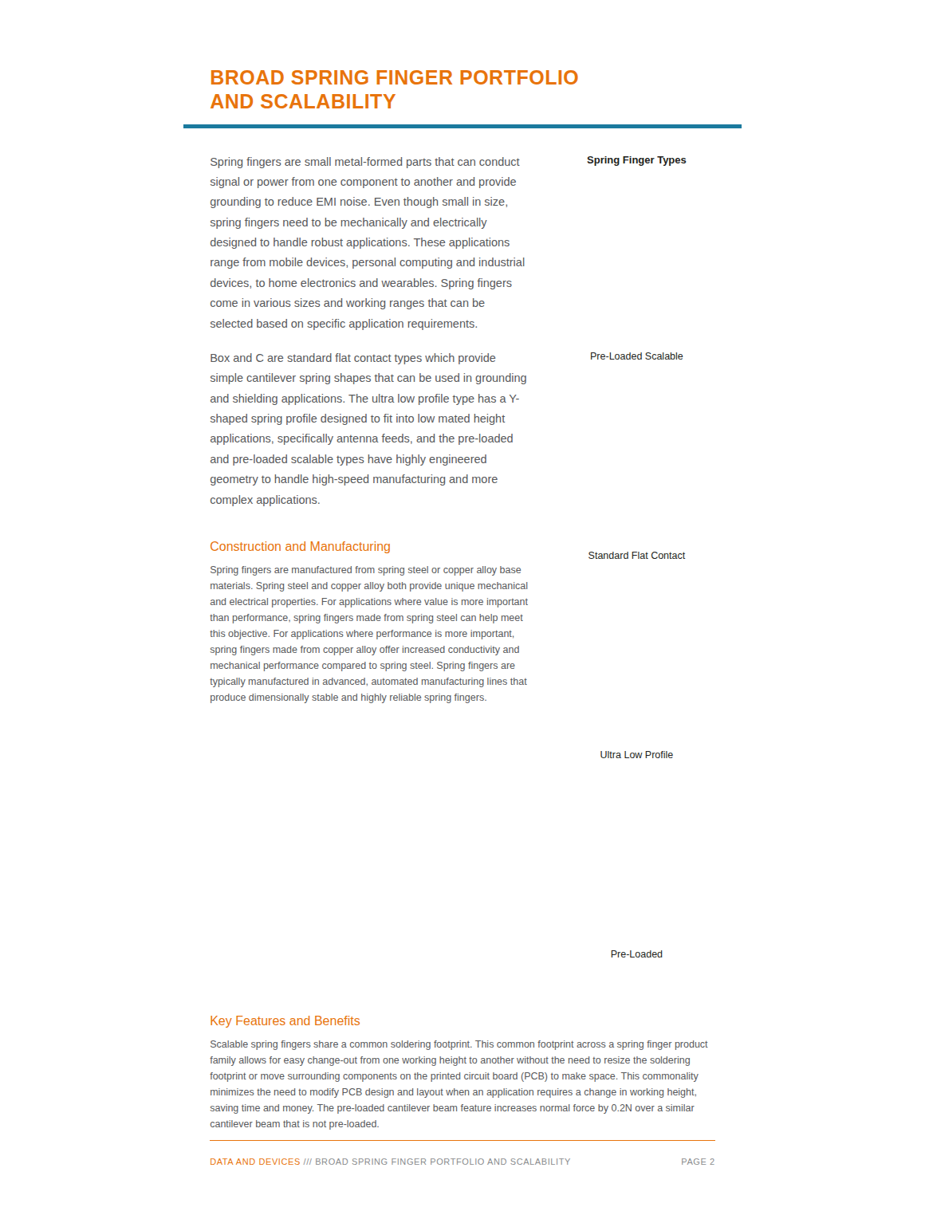Broad Spring Finger Portfolio
and Scalability
Spring fingers are small metal-formed parts that can conduct signal or power from one component to another and provide grounding to reduce EMI noise. Even though small in size, spring fingers need to be mechanically and electrically designed to handle robust applications. These applications range from mobile devices, personal computing and industrial devices, to home electronics and wearables. Spring fingers come in various sizes and working ranges that can be selected based on specific application requirements.
Box and C are standard flat contact types which provide simple cantilever spring shapes that can be used in grounding and shielding applications. The ultra low profile type has a Y-shaped spring profile designed to fit into low mated height applications, specifically antenna feeds, and the pre-loaded and pre-loaded scalable types have highly engineered geometry to handle high-speed manufacturing and more complex applications.
Construction and Manufacturing
Spring fingers are manufactured from spring steel or copper alloy base materials. Spring steel and copper alloy both provide unique mechanical and electrical properties. For applications where value is more important than performance, spring fingers made from spring steel can help meet this objective. For applications where performance is more important, spring fingers made from copper alloy offer increased conductivity and mechanical performance compared to spring steel. Spring fingers are typically manufactured in advanced, automated manufacturing lines that produce dimensionally stable and highly reliable spring fingers.
Spring Finger Types
Pre-Loaded Scalable
Standard Flat Contact
Ultra Low Profile
Pre-Loaded
Key Features and Benefits
Scalable spring fingers share a common soldering footprint. This common footprint across a spring finger product family allows for easy change-out from one working height to another without the need to resize the soldering footprint or move surrounding components on the printed circuit board (PCB) to make space. This commonality minimizes the need to modify PCB design and layout when an application requires a change in working height, saving time and money. The pre-loaded cantilever beam feature increases normal force by 0.2N over a similar cantilever beam that is not pre-loaded.
DATA AND DEVICES /// BROAD SPRING FINGER PORTFOLIO AND SCALABILITY
PAGE 2